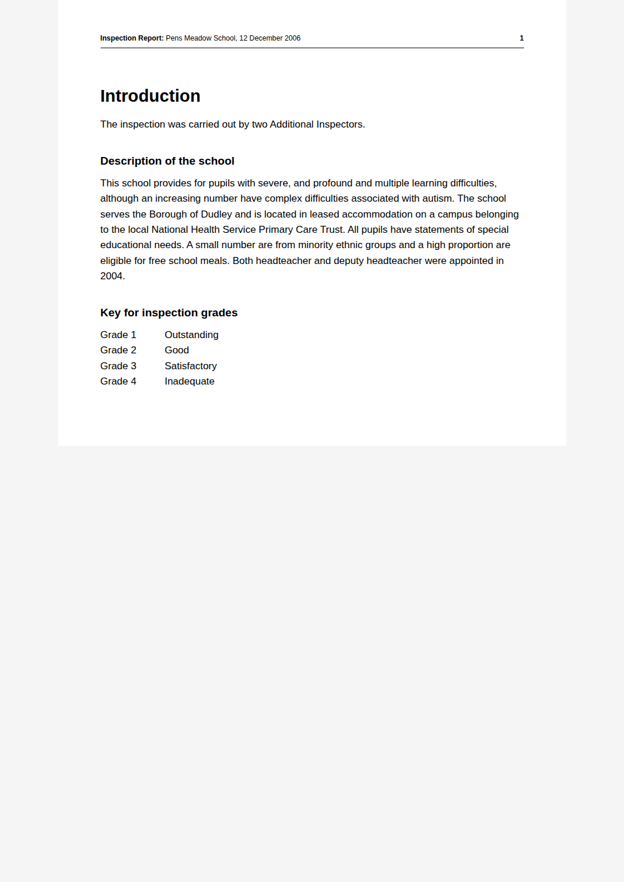Inspection Report: Pens Meadow School, 12 December 2006
1
Introduction
The inspection was carried out by two Additional Inspectors.
Description of the school
This school provides for pupils with severe, and profound and multiple learning difficulties, although an increasing number have complex difficulties associated with autism. The school serves the Borough of Dudley and is located in leased accommodation on a campus belonging to the local National Health Service Primary Care Trust. All pupils have statements of special educational needs. A small number are from minority ethnic groups and a high proportion are eligible for free school meals. Both headteacher and deputy headteacher were appointed in 2004.
Key for inspection grades
Grade 1
Outstanding
Grade 2
Good
Grade 3
Satisfactory
Grade 4
Inadequate